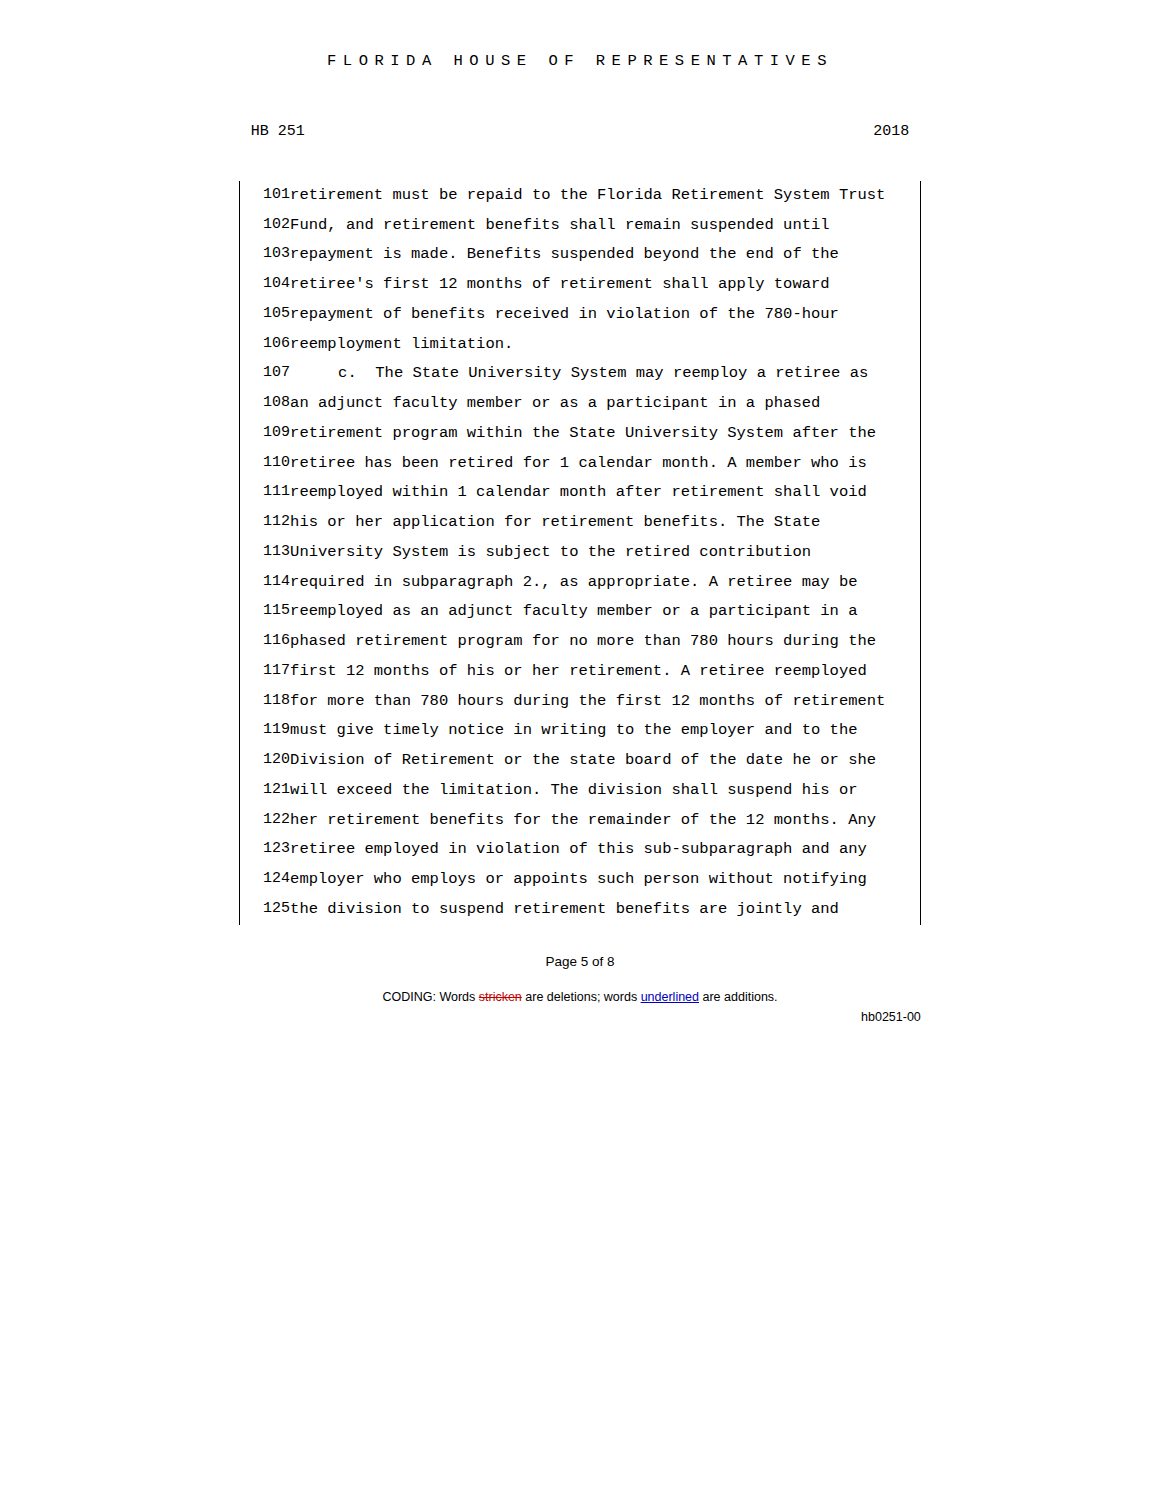FLORIDA HOUSE OF REPRESENTATIVES
HB 251 2018
| 101 | retirement must be repaid to the Florida Retirement System Trust |
| 102 | Fund, and retirement benefits shall remain suspended until |
| 103 | repayment is made. Benefits suspended beyond the end of the |
| 104 | retiree's first 12 months of retirement shall apply toward |
| 105 | repayment of benefits received in violation of the 780-hour |
| 106 | reemployment limitation. |
| 107 | c. The State University System may reemploy a retiree as |
| 108 | an adjunct faculty member or as a participant in a phased |
| 109 | retirement program within the State University System after the |
| 110 | retiree has been retired for 1 calendar month. A member who is |
| 111 | reemployed within 1 calendar month after retirement shall void |
| 112 | his or her application for retirement benefits. The State |
| 113 | University System is subject to the retired contribution |
| 114 | required in subparagraph 2., as appropriate. A retiree may be |
| 115 | reemployed as an adjunct faculty member or a participant in a |
| 116 | phased retirement program for no more than 780 hours during the |
| 117 | first 12 months of his or her retirement. A retiree reemployed |
| 118 | for more than 780 hours during the first 12 months of retirement |
| 119 | must give timely notice in writing to the employer and to the |
| 120 | Division of Retirement or the state board of the date he or she |
| 121 | will exceed the limitation. The division shall suspend his or |
| 122 | her retirement benefits for the remainder of the 12 months. Any |
| 123 | retiree employed in violation of this sub-subparagraph and any |
| 124 | employer who employs or appoints such person without notifying |
| 125 | the division to suspend retirement benefits are jointly and |
Page 5 of 8
CODING: Words stricken are deletions; words underlined are additions.
hb0251-00